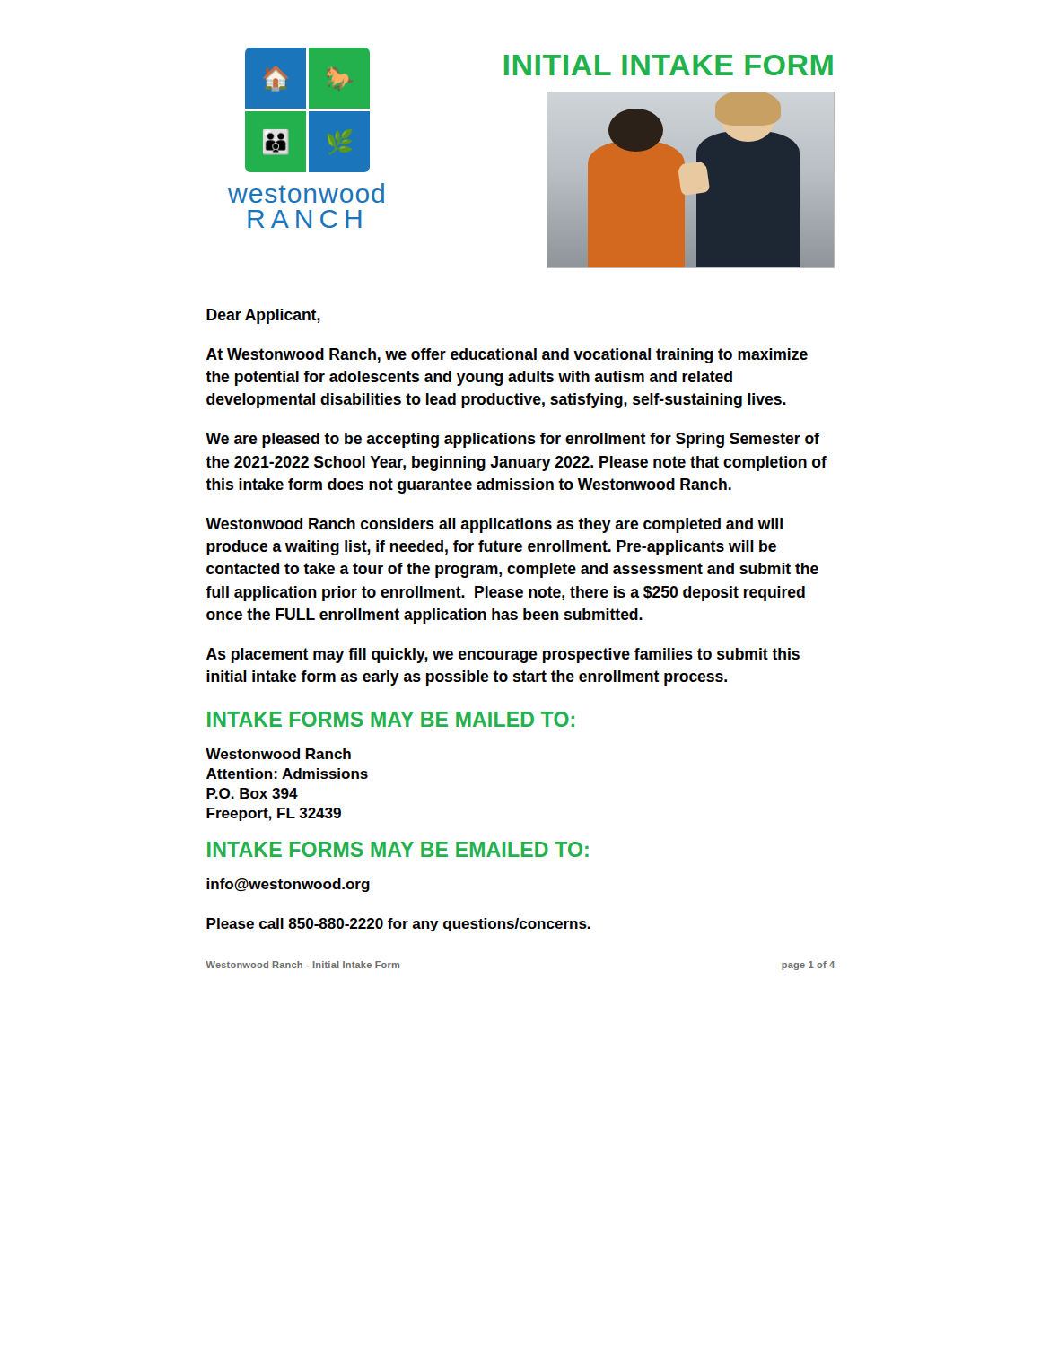🏠
🐎
👪
🌿
westonwood
RANCH
INITIAL INTAKE FORM
Dear Applicant,
At Westonwood Ranch, we offer educational and vocational training to maximize the potential for adolescents and young adults with autism and related developmental disabilities to lead productive, satisfying, self-sustaining lives.
We are pleased to be accepting applications for enrollment for Spring Semester of the 2021-2022 School Year, beginning January 2022. Please note that completion of this intake form does not guarantee admission to Westonwood Ranch.
Westonwood Ranch considers all applications as they are completed and will produce a waiting list, if needed, for future enrollment. Pre-applicants will be contacted to take a tour of the program, complete and assessment and submit the full application prior to enrollment. Please note, there is a $250 deposit required once the FULL enrollment application has been submitted.
As placement may fill quickly, we encourage prospective families to submit this initial intake form as early as possible to start the enrollment process.
INTAKE FORMS MAY BE MAILED TO:
Westonwood Ranch
Attention: Admissions
P.O. Box 394
Freeport, FL 32439
INTAKE FORMS MAY BE EMAILED TO:
info@westonwood.org
Please call 850-880-2220 for any questions/concerns.
Westonwood Ranch - Initial Intake Form page 1 of 4